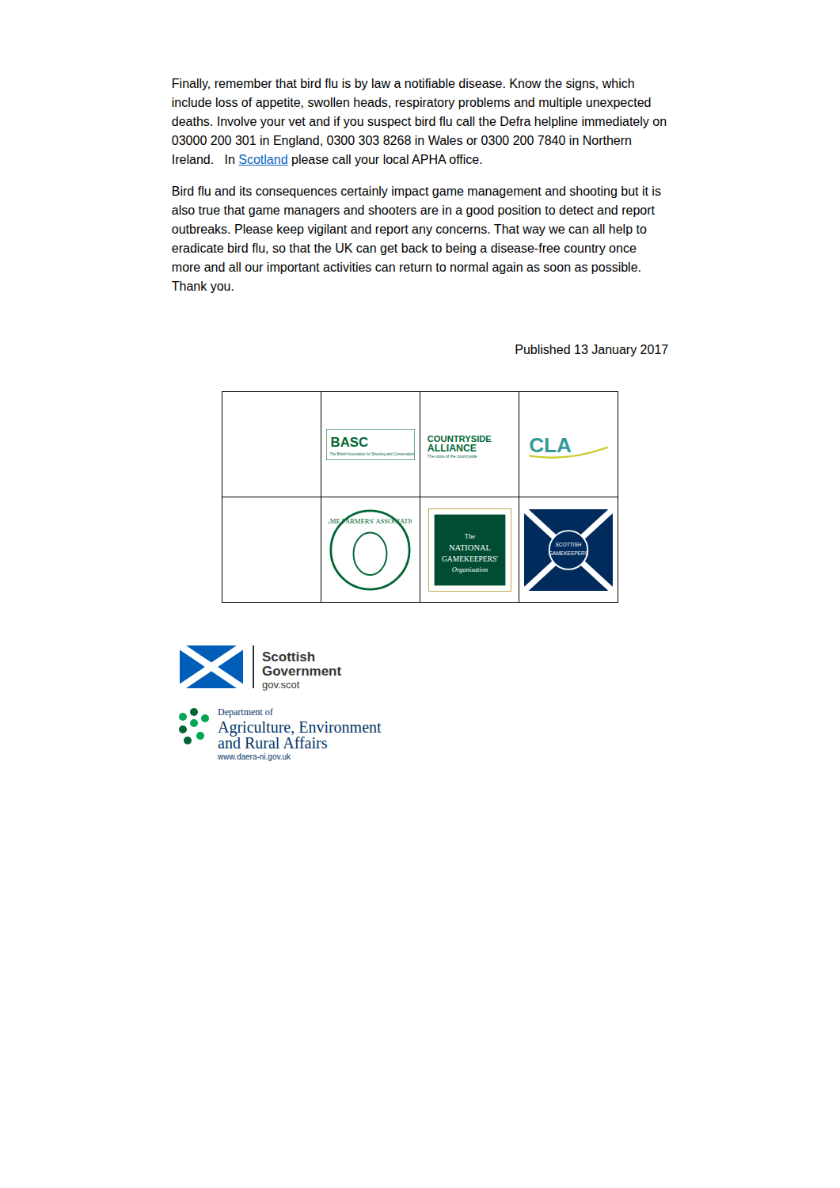Finally, remember that bird flu is by law a notifiable disease. Know the signs, which include loss of appetite, swollen heads, respiratory problems and multiple unexpected deaths. Involve your vet and if you suspect bird flu call the Defra helpline immediately on 03000 200 301 in England, 0300 303 8268 in Wales or 0300 200 7840 in Northern Ireland. In Scotland please call your local APHA office.
Bird flu and its consequences certainly impact game management and shooting but it is also true that game managers and shooters are in a good position to detect and report outbreaks. Please keep vigilant and report any concerns. That way we can all help to eradicate bird flu, so that the UK can get back to being a disease-free country once more and all our important activities can return to normal again as soon as possible. Thank you.
Published 13 January 2017